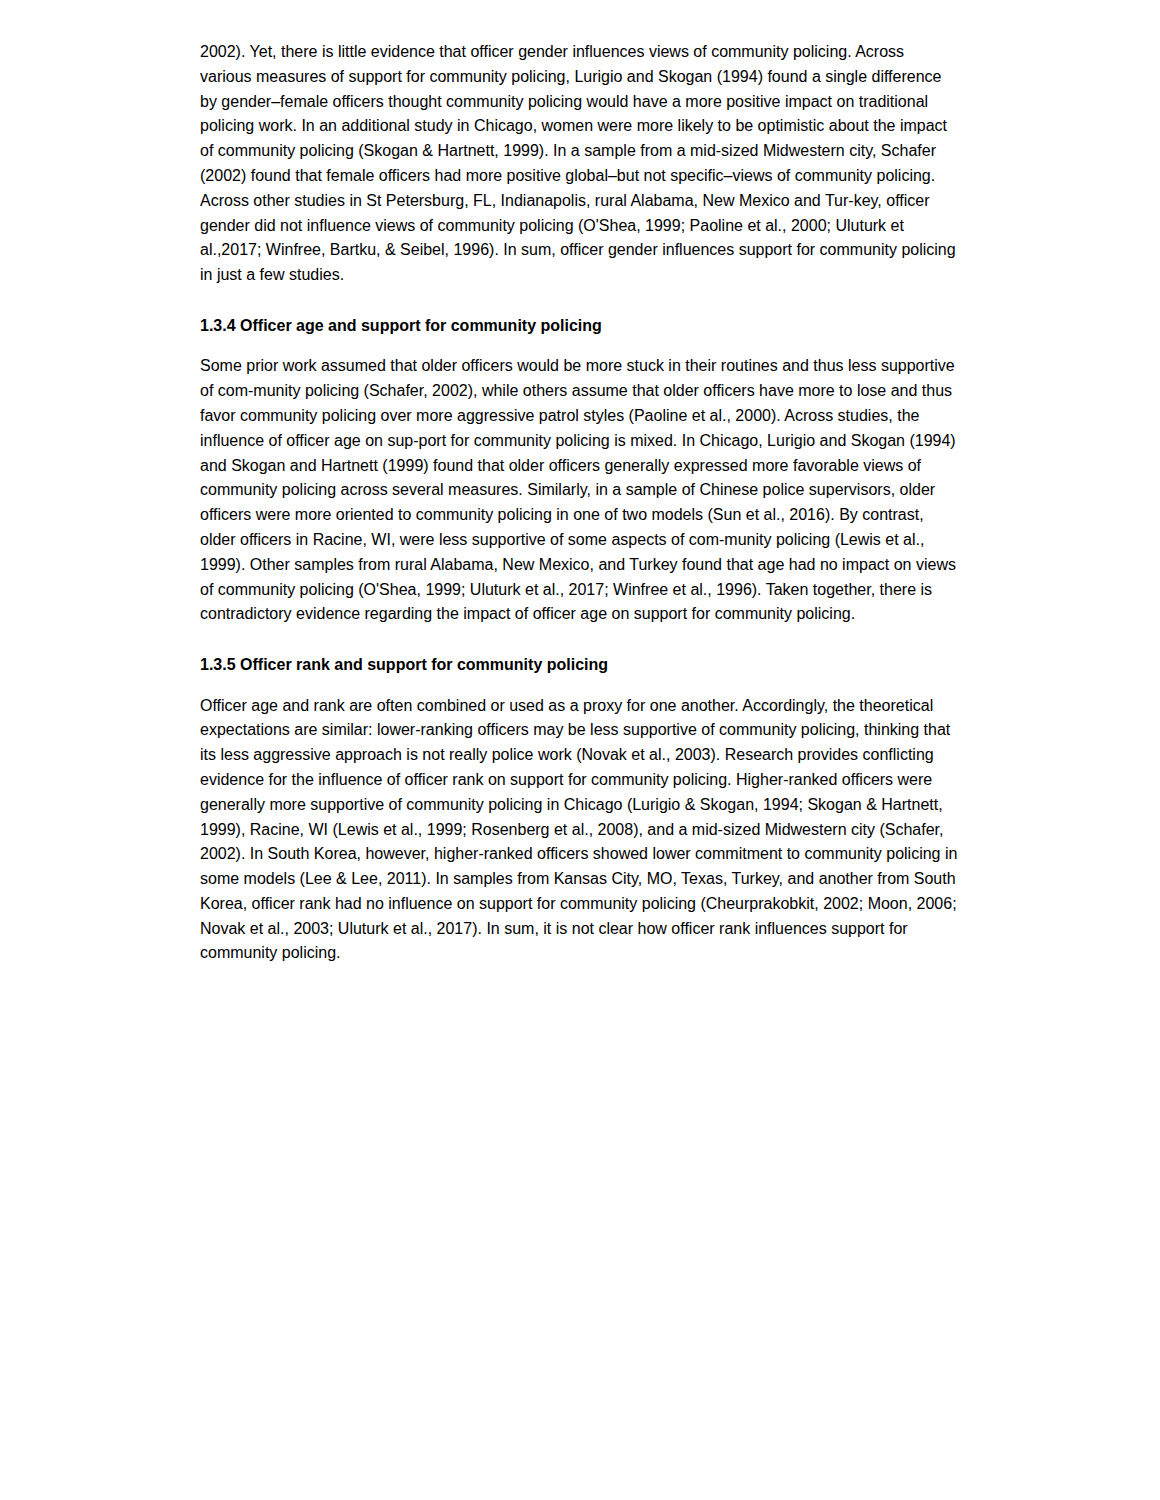2002). Yet, there is little evidence that officer gender influences views of community policing. Across various measures of support for community policing, Lurigio and Skogan (1994) found a single difference by gender–female officers thought community policing would have a more positive impact on traditional policing work. In an additional study in Chicago, women were more likely to be optimistic about the impact of community policing (Skogan & Hartnett, 1999). In a sample from a mid-sized Midwestern city, Schafer (2002) found that female officers had more positive global–but not specific–views of community policing. Across other studies in St Petersburg, FL, Indianapolis, rural Alabama, New Mexico and Tur-key, officer gender did not influence views of community policing (O'Shea, 1999; Paoline et al., 2000; Uluturk et al.,2017; Winfree, Bartku, & Seibel, 1996). In sum, officer gender influences support for community policing in just a few studies.
1.3.4 Officer age and support for community policing
Some prior work assumed that older officers would be more stuck in their routines and thus less supportive of com-munity policing (Schafer, 2002), while others assume that older officers have more to lose and thus favor community policing over more aggressive patrol styles (Paoline et al., 2000). Across studies, the influence of officer age on sup-port for community policing is mixed. In Chicago, Lurigio and Skogan (1994) and Skogan and Hartnett (1999) found that older officers generally expressed more favorable views of community policing across several measures. Similarly, in a sample of Chinese police supervisors, older officers were more oriented to community policing in one of two models (Sun et al., 2016). By contrast, older officers in Racine, WI, were less supportive of some aspects of com-munity policing (Lewis et al., 1999). Other samples from rural Alabama, New Mexico, and Turkey found that age had no impact on views of community policing (O'Shea, 1999; Uluturk et al., 2017; Winfree et al., 1996). Taken together, there is contradictory evidence regarding the impact of officer age on support for community policing.
1.3.5 Officer rank and support for community policing
Officer age and rank are often combined or used as a proxy for one another. Accordingly, the theoretical expectations are similar: lower-ranking officers may be less supportive of community policing, thinking that its less aggressive approach is not really police work (Novak et al., 2003). Research provides conflicting evidence for the influence of officer rank on support for community policing. Higher-ranked officers were generally more supportive of community policing in Chicago (Lurigio & Skogan, 1994; Skogan & Hartnett, 1999), Racine, WI (Lewis et al., 1999; Rosenberg et al., 2008), and a mid-sized Midwestern city (Schafer, 2002). In South Korea, however, higher-ranked officers showed lower commitment to community policing in some models (Lee & Lee, 2011). In samples from Kansas City, MO, Texas, Turkey, and another from South Korea, officer rank had no influence on support for community policing (Cheurprakobkit, 2002; Moon, 2006; Novak et al., 2003; Uluturk et al., 2017). In sum, it is not clear how officer rank influences support for community policing.